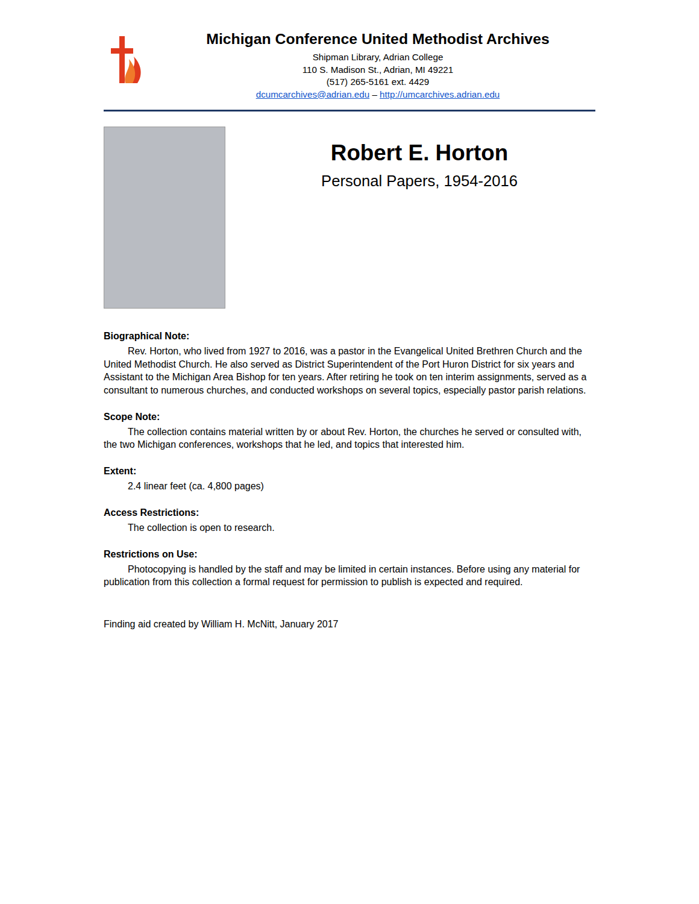Michigan Conference United Methodist Archives
Shipman Library, Adrian College
110 S. Madison St., Adrian, MI 49221
(517) 265-5161 ext. 4429
dcumcarchives@adrian.edu – http://umcarchives.adrian.edu
Robert E. Horton
Personal Papers, 1954-2016
Biographical Note:
Rev. Horton, who lived from 1927 to 2016, was a pastor in the Evangelical United Brethren Church and the United Methodist Church. He also served as District Superintendent of the Port Huron District for six years and Assistant to the Michigan Area Bishop for ten years. After retiring he took on ten interim assignments, served as a consultant to numerous churches, and conducted workshops on several topics, especially pastor parish relations.
Scope Note:
The collection contains material written by or about Rev. Horton, the churches he served or consulted with, the two Michigan conferences, workshops that he led, and topics that interested him.
Extent:
2.4 linear feet (ca. 4,800 pages)
Access Restrictions:
The collection is open to research.
Restrictions on Use:
Photocopying is handled by the staff and may be limited in certain instances. Before using any material for publication from this collection a formal request for permission to publish is expected and required.
Finding aid created by William H. McNitt, January 2017